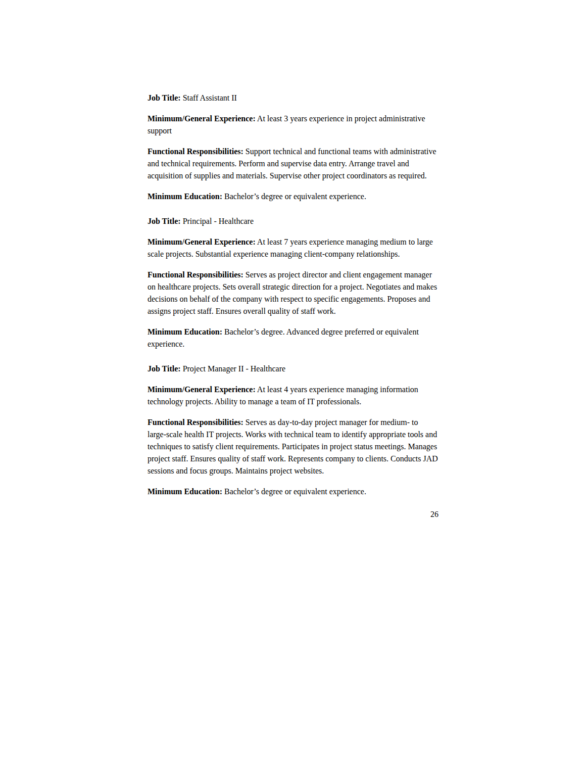Job Title: Staff Assistant II
Minimum/General Experience: At least 3 years experience in project administrative support
Functional Responsibilities: Support technical and functional teams with administrative and technical requirements. Perform and supervise data entry. Arrange travel and acquisition of supplies and materials. Supervise other project coordinators as required.
Minimum Education: Bachelor’s degree or equivalent experience.
Job Title: Principal - Healthcare
Minimum/General Experience: At least 7 years experience managing medium to large scale projects. Substantial experience managing client-company relationships.
Functional Responsibilities: Serves as project director and client engagement manager on healthcare projects. Sets overall strategic direction for a project. Negotiates and makes decisions on behalf of the company with respect to specific engagements. Proposes and assigns project staff. Ensures overall quality of staff work.
Minimum Education: Bachelor’s degree. Advanced degree preferred or equivalent experience.
Job Title: Project Manager II - Healthcare
Minimum/General Experience: At least 4 years experience managing information technology projects. Ability to manage a team of IT professionals.
Functional Responsibilities: Serves as day-to-day project manager for medium- to large-scale health IT projects. Works with technical team to identify appropriate tools and techniques to satisfy client requirements. Participates in project status meetings. Manages project staff. Ensures quality of staff work. Represents company to clients. Conducts JAD sessions and focus groups. Maintains project websites.
Minimum Education: Bachelor’s degree or equivalent experience.
26